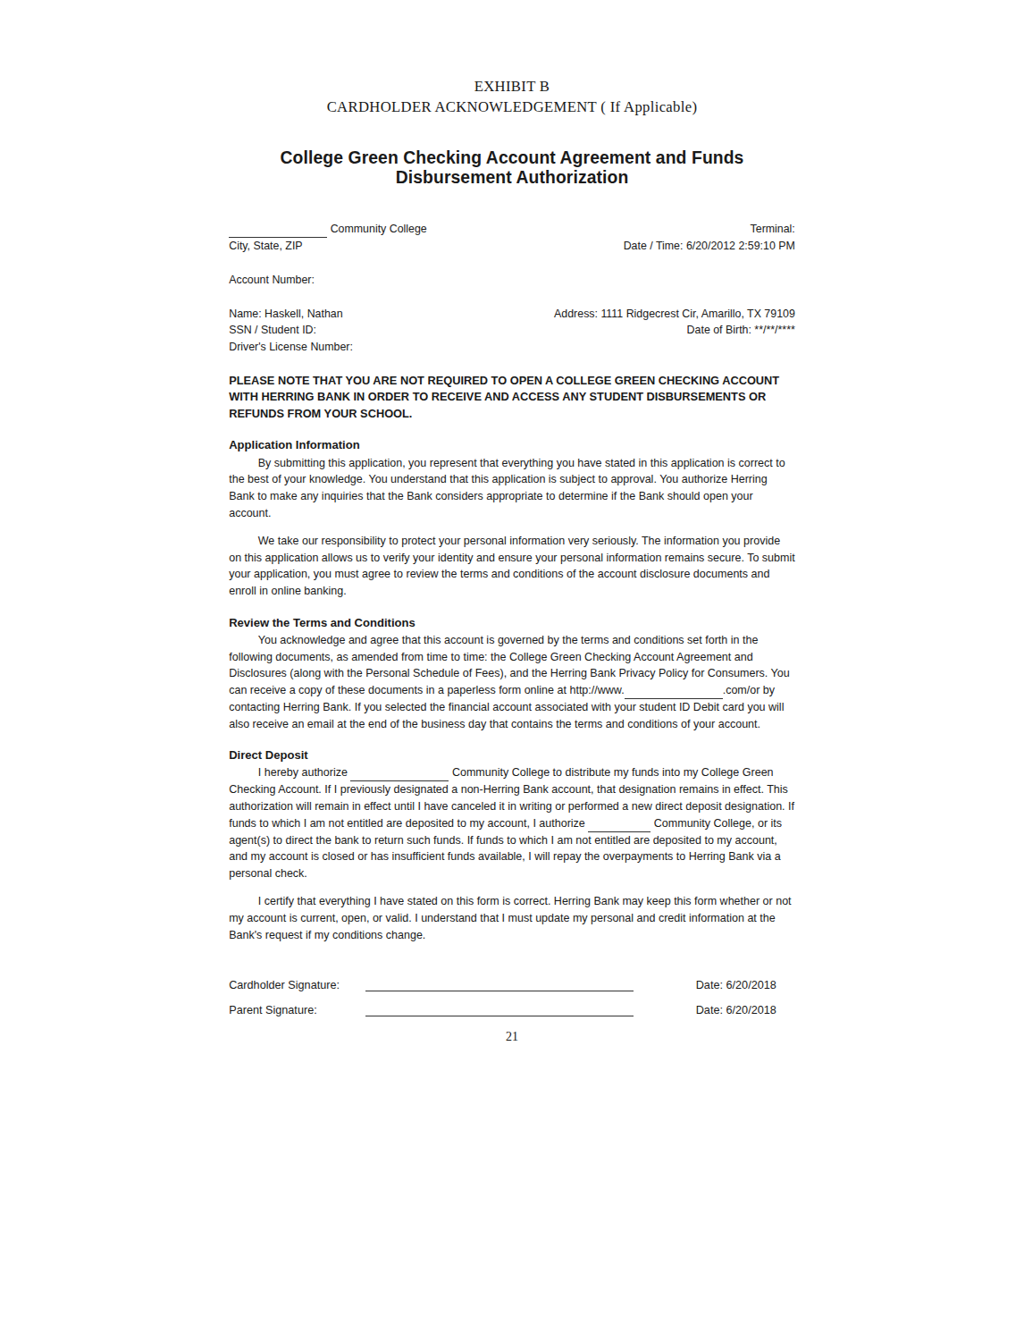EXHIBIT B
CARDHOLDER ACKNOWLEDGEMENT ( If Applicable)
College Green Checking Account Agreement and Funds Disbursement Authorization
| Community College City, State, ZIP | Terminal: Date / Time: 6/20/2012 2:59:10 PM |
| Account Number: | |
| Name: Haskell, Nathan SSN / Student ID: Driver's License Number: | Address: 1111 Ridgecrest Cir, Amarillo, TX 79109 Date of Birth: **/**/**** |
PLEASE NOTE THAT YOU ARE NOT REQUIRED TO OPEN A COLLEGE GREEN CHECKING ACCOUNT WITH HERRING BANK IN ORDER TO RECEIVE AND ACCESS ANY STUDENT DISBURSEMENTS OR REFUNDS FROM YOUR SCHOOL.
Application Information
By submitting this application, you represent that everything you have stated in this application is correct to the best of your knowledge. You understand that this application is subject to approval. You authorize Herring Bank to make any inquiries that the Bank considers appropriate to determine if the Bank should open your account.
We take our responsibility to protect your personal information very seriously. The information you provide on this application allows us to verify your identity and ensure your personal information remains secure. To submit your application, you must agree to review the terms and conditions of the account disclosure documents and enroll in online banking.
Review the Terms and Conditions
You acknowledge and agree that this account is governed by the terms and conditions set forth in the following documents, as amended from time to time: the College Green Checking Account Agreement and Disclosures (along with the Personal Schedule of Fees), and the Herring Bank Privacy Policy for Consumers. You can receive a copy of these documents in a paperless form online at http://www. .com/or by contacting Herring Bank. If you selected the financial account associated with your student ID Debit card you will also receive an email at the end of the business day that contains the terms and conditions of your account.
Direct Deposit
I hereby authorize Community College to distribute my funds into my College Green Checking Account. If I previously designated a non-Herring Bank account, that designation remains in effect. This authorization will remain in effect until I have canceled it in writing or performed a new direct deposit designation. If funds to which I am not entitled are deposited to my account, I authorize Community College, or its agent(s) to direct the bank to return such funds. If funds to which I am not entitled are deposited to my account, and my account is closed or has insufficient funds available, I will repay the overpayments to Herring Bank via a personal check.
I certify that everything I have stated on this form is correct. Herring Bank may keep this form whether or not my account is current, open, or valid. I understand that I must update my personal and credit information at the Bank's request if my conditions change.
| Cardholder Signature: | | Date: 6/20/2018 |
| Parent Signature: | | Date: 6/20/2018 |
21